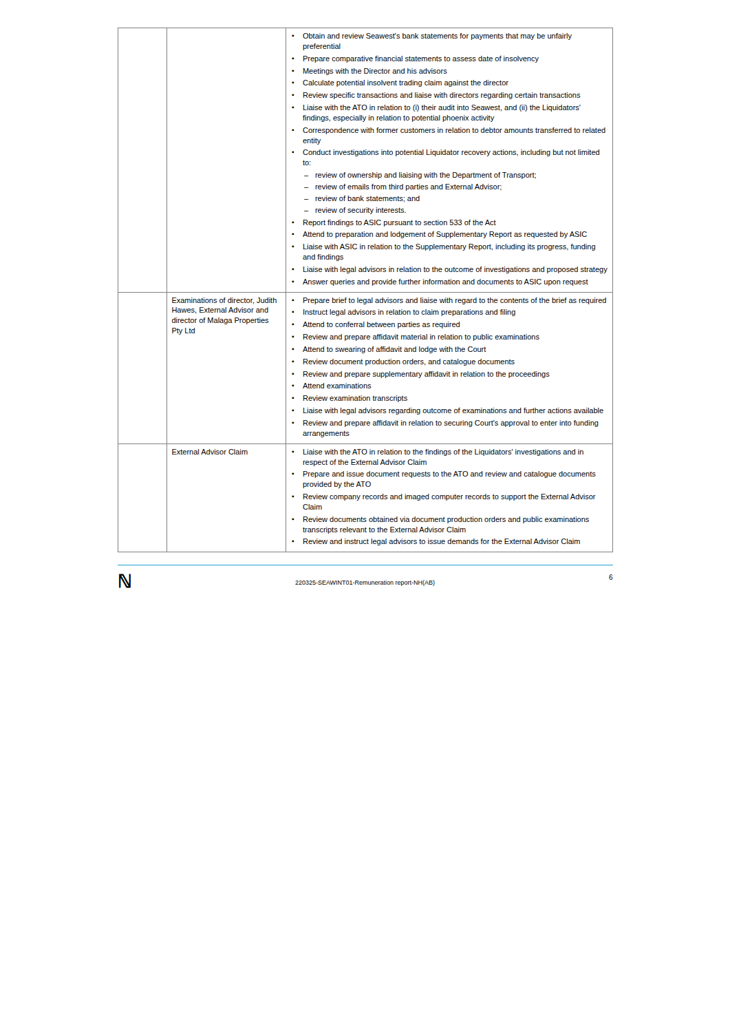| | | Obtain and review Seawest's bank statements for payments that may be unfairly preferential Prepare comparative financial statements to assess date of insolvency Meetings with the Director and his advisors Calculate potential insolvent trading claim against the director Review specific transactions and liaise with directors regarding certain transactions Liaise with the ATO in relation to (i) their audit into Seawest, and (ii) the Liquidators' findings, especially in relation to potential phoenix activity Correspondence with former customers in relation to debtor amounts transferred to related entity Conduct investigations into potential Liquidator recovery actions, including but not limited to: review of ownership and liaising with the Department of Transport; review of emails from third parties and External Advisor; review of bank statements; and review of security interests. Report findings to ASIC pursuant to section 533 of the Act Attend to preparation and lodgement of Supplementary Report as requested by ASIC Liaise with ASIC in relation to the Supplementary Report, including its progress, funding and findings Liaise with legal advisors in relation to the outcome of investigations and proposed strategy Answer queries and provide further information and documents to ASIC upon request |
| | Examinations of director, Judith Hawes, External Advisor and director of Malaga Properties Pty Ltd | Prepare brief to legal advisors and liaise with regard to the contents of the brief as required Instruct legal advisors in relation to claim preparations and filing Attend to conferral between parties as required Review and prepare affidavit material in relation to public examinations Attend to swearing of affidavit and lodge with the Court Review document production orders, and catalogue documents Review and prepare supplementary affidavit in relation to the proceedings Attend examinations Review examination transcripts Liaise with legal advisors regarding outcome of examinations and further actions available Review and prepare affidavit in relation to securing Court's approval to enter into funding arrangements |
| | External Advisor Claim | Liaise with the ATO in relation to the findings of the Liquidators' investigations and in respect of the External Advisor Claim Prepare and issue document requests to the ATO and review and catalogue documents provided by the ATO Review company records and imaged computer records to support the External Advisor Claim Review documents obtained via document production orders and public examinations transcripts relevant to the External Advisor Claim Review and instruct legal advisors to issue demands for the External Advisor Claim |
ℕ
220325-SEAWINT01-Remuneration report-NH(AB)
6